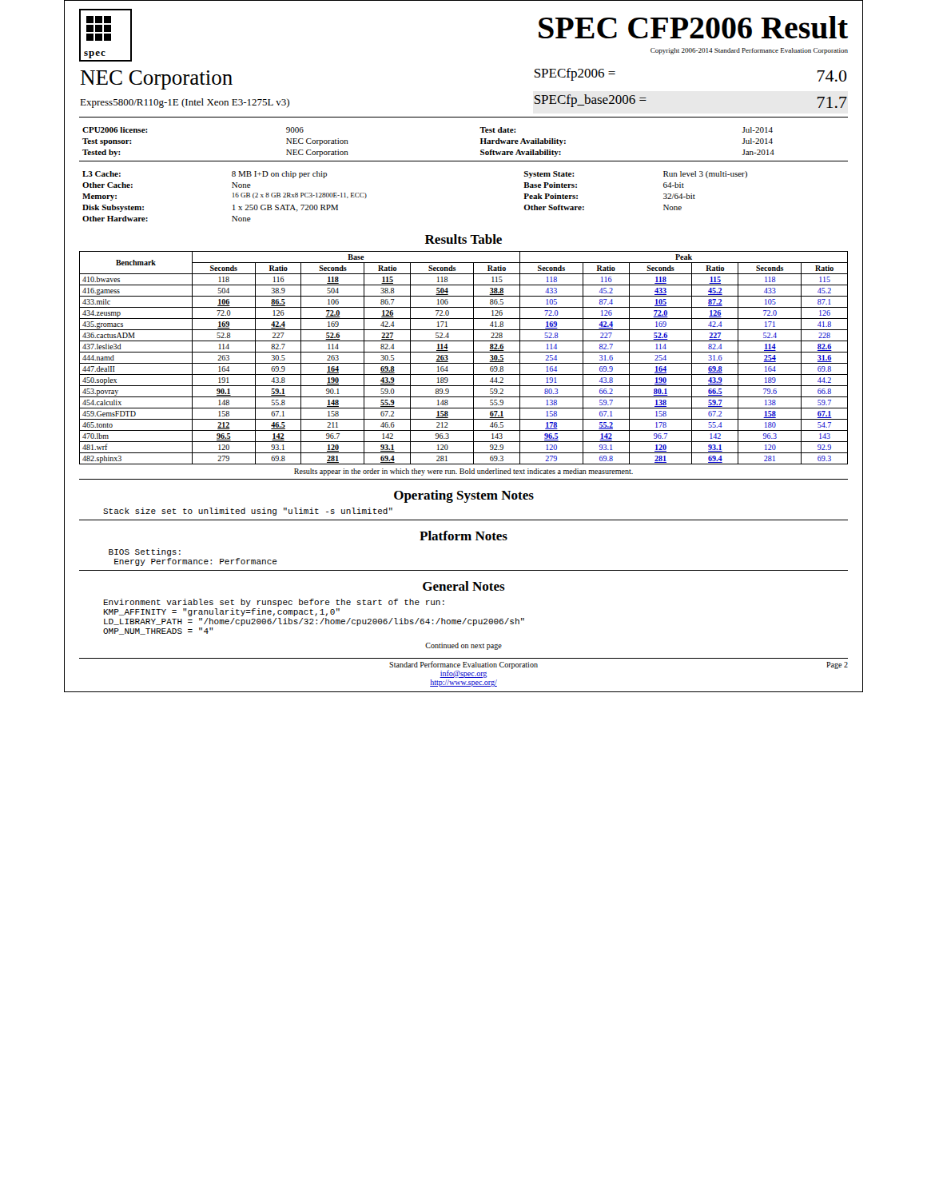spec
SPEC CFP2006 Result
Copyright 2006-2014 Standard Performance Evaluation Corporation
| NEC Corporation | SPECfp2006 = | 74.0 |
| Express5800/R110g-1E (Intel Xeon E3-1275L v3) | SPECfp_base2006 = | 71.7 |
| CPU2006 license: | 9006 | Test date: | Jul-2014 |
| Test sponsor: | NEC Corporation | Hardware Availability: | Jul-2014 |
| Tested by: | NEC Corporation | Software Availability: | Jan-2014 |
| L3 Cache: | 8 MB I+D on chip per chip | System State: | Run level 3 (multi-user) |
| Other Cache: | None | Base Pointers: | 64-bit |
| Memory: | 16 GB (2 x 8 GB 2Rx8 PC3-12800E-11, ECC) | Peak Pointers: | 32/64-bit |
| Disk Subsystem: | 1 x 250 GB SATA, 7200 RPM | Other Software: | None |
| Other Hardware: | None | | |
Results Table
| Benchmark | Base | Peak |
| --- | --- | --- |
| Seconds | Ratio | Seconds | Ratio | Seconds | Ratio | Seconds | Ratio | Seconds | Ratio | Seconds | Ratio |
| 410.bwaves | 118 | 116 | 118 | 115 | 118 | 115 | 118 | 116 | 118 | 115 | 118 | 115 |
| 416.gamess | 504 | 38.9 | 504 | 38.8 | 504 | 38.8 | 433 | 45.2 | 433 | 45.2 | 433 | 45.2 |
| 433.milc | 106 | 86.5 | 106 | 86.7 | 106 | 86.5 | 105 | 87.4 | 105 | 87.2 | 105 | 87.1 |
| 434.zeusmp | 72.0 | 126 | 72.0 | 126 | 72.0 | 126 | 72.0 | 126 | 72.0 | 126 | 72.0 | 126 |
| 435.gromacs | 169 | 42.4 | 169 | 42.4 | 171 | 41.8 | 169 | 42.4 | 169 | 42.4 | 171 | 41.8 |
| 436.cactusADM | 52.8 | 227 | 52.6 | 227 | 52.4 | 228 | 52.8 | 227 | 52.6 | 227 | 52.4 | 228 |
| 437.leslie3d | 114 | 82.7 | 114 | 82.4 | 114 | 82.6 | 114 | 82.7 | 114 | 82.4 | 114 | 82.6 |
| 444.namd | 263 | 30.5 | 263 | 30.5 | 263 | 30.5 | 254 | 31.6 | 254 | 31.6 | 254 | 31.6 |
| 447.dealII | 164 | 69.9 | 164 | 69.8 | 164 | 69.8 | 164 | 69.9 | 164 | 69.8 | 164 | 69.8 |
| 450.soplex | 191 | 43.8 | 190 | 43.9 | 189 | 44.2 | 191 | 43.8 | 190 | 43.9 | 189 | 44.2 |
| 453.povray | 90.1 | 59.1 | 90.1 | 59.0 | 89.9 | 59.2 | 80.3 | 66.2 | 80.1 | 66.5 | 79.6 | 66.8 |
| 454.calculix | 148 | 55.8 | 148 | 55.9 | 148 | 55.9 | 138 | 59.7 | 138 | 59.7 | 138 | 59.7 |
| 459.GemsFDTD | 158 | 67.1 | 158 | 67.2 | 158 | 67.1 | 158 | 67.1 | 158 | 67.2 | 158 | 67.1 |
| 465.tonto | 212 | 46.5 | 211 | 46.6 | 212 | 46.5 | 178 | 55.2 | 178 | 55.4 | 180 | 54.7 |
| 470.lbm | 96.5 | 142 | 96.7 | 142 | 96.3 | 143 | 96.5 | 142 | 96.7 | 142 | 96.3 | 143 |
| 481.wrf | 120 | 93.1 | 120 | 93.1 | 120 | 92.9 | 120 | 93.1 | 120 | 93.1 | 120 | 92.9 |
| 482.sphinx3 | 279 | 69.8 | 281 | 69.4 | 281 | 69.3 | 279 | 69.8 | 281 | 69.4 | 281 | 69.3 |
Results appear in the order in which they were run. Bold underlined text indicates a median measurement.
Operating System Notes
Stack size set to unlimited using "ulimit -s unlimited"
Platform Notes
 BIOS Settings:
  Energy Performance: Performance
General Notes
Environment variables set by runspec before the start of the run:
KMP_AFFINITY = "granularity=fine,compact,1,0"
LD_LIBRARY_PATH = "/home/cpu2006/libs/32:/home/cpu2006/libs/64:/home/cpu2006/sh"
OMP_NUM_THREADS = "4"
Continued on next page
Standard Performance Evaluation Corporation
info@spec.org
http://www.spec.org/
Page 2